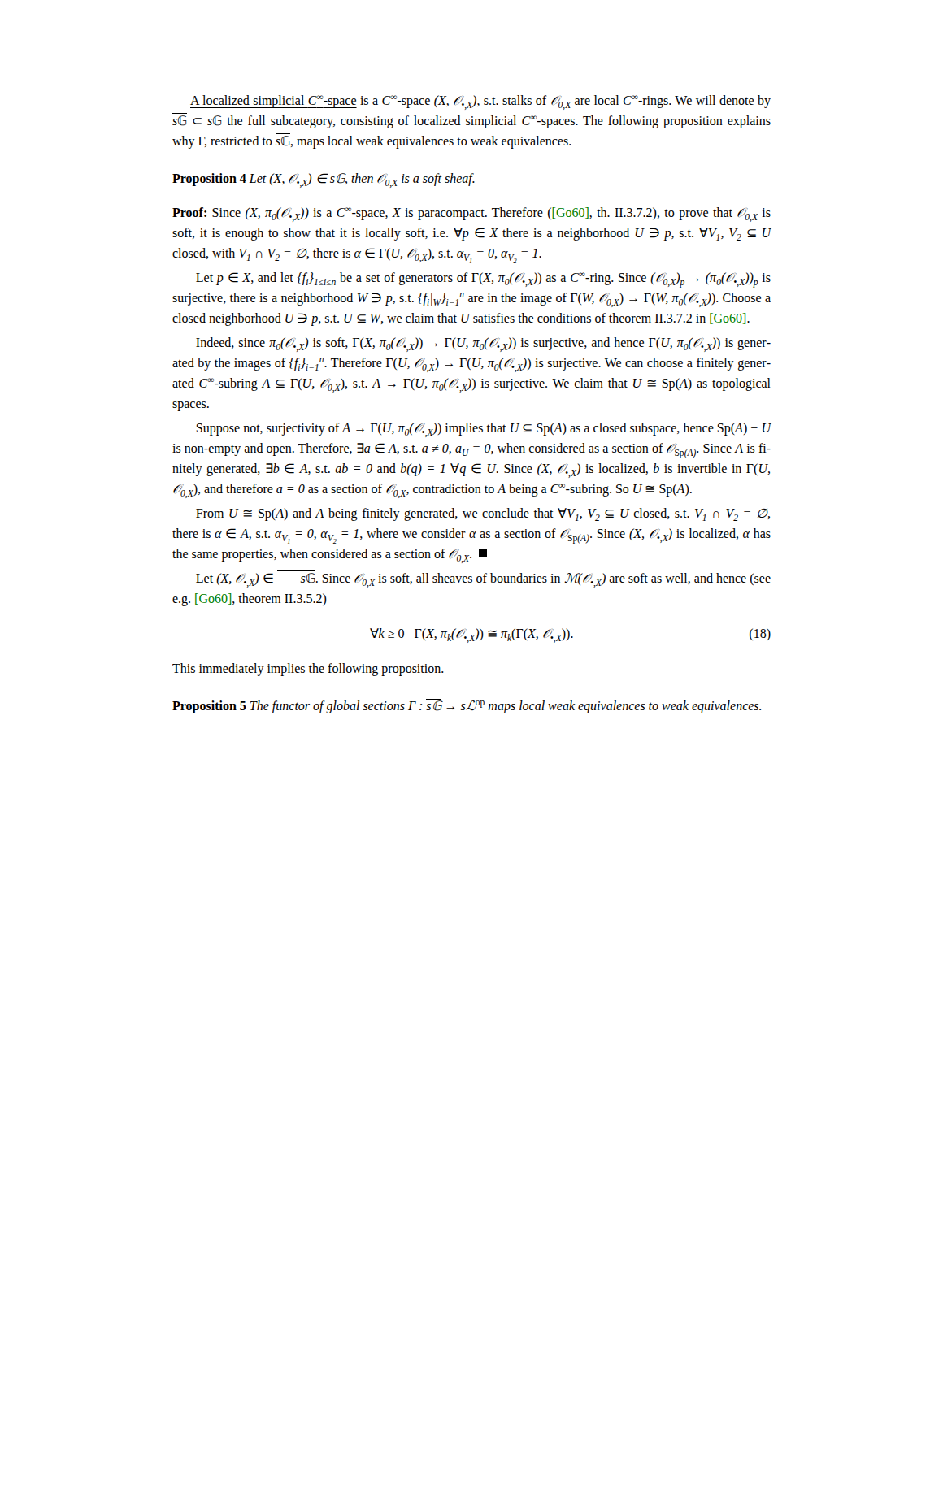A localized simplicial C∞-space is a C∞-space (X, 𝒪•,X), s.t. stalks of 𝒪0,X are local C∞-rings. We will denote by s 𝔾 ⊂ s 𝔾 the full subcategory, consisting of localized simplicial C∞-spaces. The following proposition explains why Γ, restricted to s 𝔾, maps local weak equivalences to weak equivalences.
Proposition 4 Let (X, 𝒪•,X) ∈ s 𝔾, then 𝒪0,X is a soft sheaf.
Proof: Since (X, π0(𝒪•,X)) is a C∞-space, X is paracompact. Therefore ([Go60], th. II.3.7.2), to prove that 𝒪0,X is soft, it is enough to show that it is locally soft, i.e. ∀p ∈ X there is a neighborhood U ∋ p, s.t. ∀V1, V2 ⊆ U closed, with V1 ∩ V2 = ∅, there is α ∈ Γ(U, 𝒪0,X), s.t. αV1 = 0, αV2 = 1.
Let p ∈ X, and let {fi}1≤i≤n be a set of generators of Γ(X, π0(𝒪•,X)) as a C∞-ring. Since (𝒪0,X)p → (π0(𝒪•,X))p is surjective, there is a neighborhood W ∋ p, s.t. {fi|W}i=1n are in the image of Γ(W, 𝒪0,X) → Γ(W, π0(𝒪•,X)). Choose a closed neighborhood U ∋ p, s.t. U ⊆ W, we claim that U satisfies the conditions of theorem II.3.7.2 in [Go60].
Indeed, since π0(𝒪•,X) is soft, Γ(X, π0(𝒪•,X)) → Γ(U, π0(𝒪•,X)) is surjective, and hence Γ(U, π0(𝒪•,X)) is generated by the images of {fi}i=1n. Therefore Γ(U, 𝒪0,X) → Γ(U, π0(𝒪•,X)) is surjective. We can choose a finitely generated C∞-subring A ⊆ Γ(U, 𝒪0,X), s.t. A → Γ(U, π0(𝒪•,X)) is surjective. We claim that U ≅ Sp(A) as topological spaces.
Suppose not, surjectivity of A → Γ(U, π0(𝒪•,X)) implies that U ⊆ Sp(A) as a closed subspace, hence Sp(A) − U is non-empty and open. Therefore, ∃a ∈ A, s.t. a ≠ 0, aU = 0, when considered as a section of 𝒪Sp(A). Since A is finitely generated, ∃b ∈ A, s.t. ab = 0 and b(q) = 1 ∀q ∈ U. Since (X, 𝒪•,X) is localized, b is invertible in Γ(U, 𝒪0,X), and therefore a = 0 as a section of 𝒪0,X, contradiction to A being a C∞-subring. So U ≅ Sp(A).
From U ≅ Sp(A) and A being finitely generated, we conclude that ∀V1, V2 ⊆ U closed, s.t. V1 ∩ V2 = ∅, there is α ∈ A, s.t. αV1 = 0, αV2 = 1, where we consider α as a section of 𝒪Sp(A). Since (X, 𝒪•,X) is localized, α has the same properties, when considered as a section of 𝒪0,X.
Let (X, 𝒪•,X) ∈ s 𝔾. Since 𝒪0,X is soft, all sheaves of boundaries in ℳ(𝒪•,X) are soft as well, and hence (see e.g. [Go60], theorem II.3.5.2)
∀k ≥ 0 Γ(X, πk(𝒪•,X)) ≅ πk(Γ(X, 𝒪•,X)). (18)
This immediately implies the following proposition.
Proposition 5 The functor of global sections Γ : s 𝔾 → s ℒop maps local weak equivalences to weak equivalences.
10